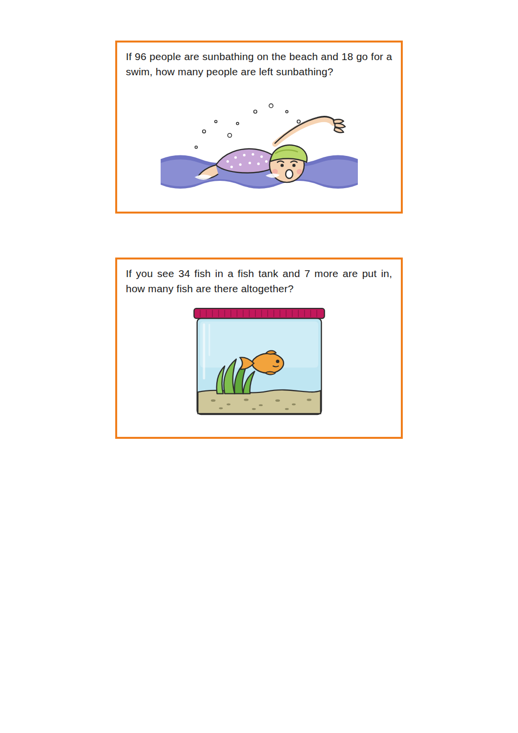If 96 people are sunbathing on the beach and 18 go for a swim, how many people are left sunbathing?
If you see 34 fish in a fish tank and 7 more are put in, how many fish are there altogether?